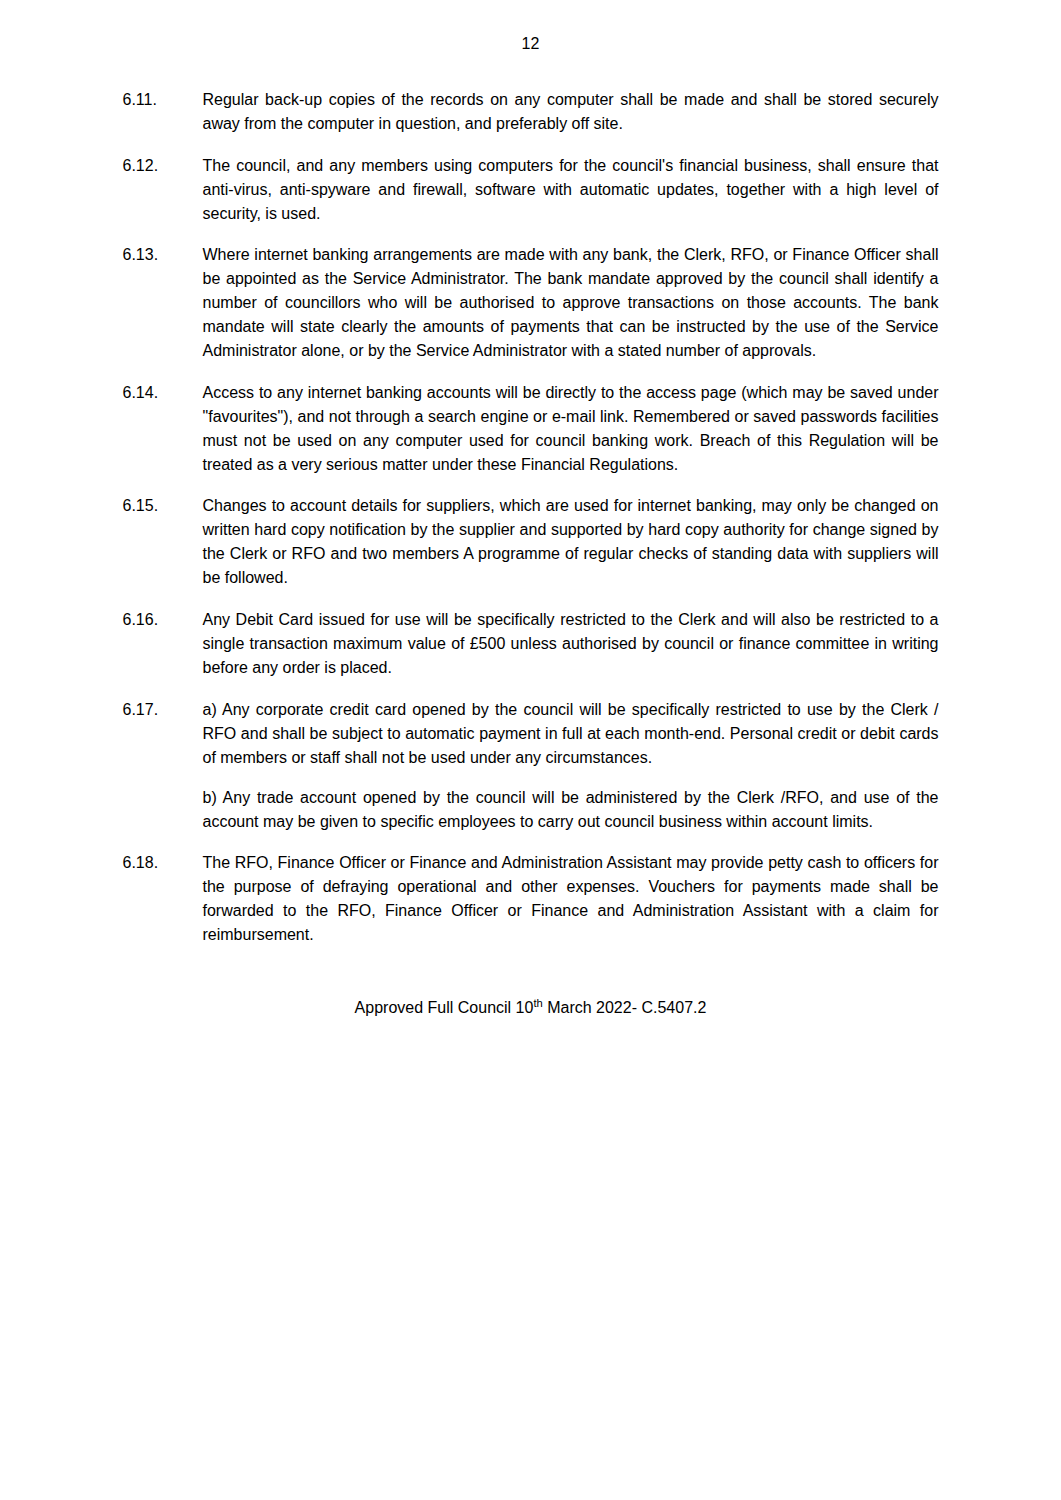12
6.11. Regular back-up copies of the records on any computer shall be made and shall be stored securely away from the computer in question, and preferably off site.
6.12. The council, and any members using computers for the council's financial business, shall ensure that anti-virus, anti-spyware and firewall, software with automatic updates, together with a high level of security, is used.
6.13. Where internet banking arrangements are made with any bank, the Clerk, RFO, or Finance Officer shall be appointed as the Service Administrator. The bank mandate approved by the council shall identify a number of councillors who will be authorised to approve transactions on those accounts. The bank mandate will state clearly the amounts of payments that can be instructed by the use of the Service Administrator alone, or by the Service Administrator with a stated number of approvals.
6.14. Access to any internet banking accounts will be directly to the access page (which may be saved under "favourites"), and not through a search engine or e-mail link. Remembered or saved passwords facilities must not be used on any computer used for council banking work. Breach of this Regulation will be treated as a very serious matter under these Financial Regulations.
6.15. Changes to account details for suppliers, which are used for internet banking, may only be changed on written hard copy notification by the supplier and supported by hard copy authority for change signed by the Clerk or RFO and two members A programme of regular checks of standing data with suppliers will be followed.
6.16. Any Debit Card issued for use will be specifically restricted to the Clerk and will also be restricted to a single transaction maximum value of £500 unless authorised by council or finance committee in writing before any order is placed.
6.17.
a) Any corporate credit card opened by the council will be specifically restricted to use by the Clerk / RFO and shall be subject to automatic payment in full at each month-end. Personal credit or debit cards of members or staff shall not be used under any circumstances.
b) Any trade account opened by the council will be administered by the Clerk /RFO, and use of the account may be given to specific employees to carry out council business within account limits.
6.18. The RFO, Finance Officer or Finance and Administration Assistant may provide petty cash to officers for the purpose of defraying operational and other expenses. Vouchers for payments made shall be forwarded to the RFO, Finance Officer or Finance and Administration Assistant with a claim for reimbursement.
Approved Full Council 10th March 2022- C.5407.2